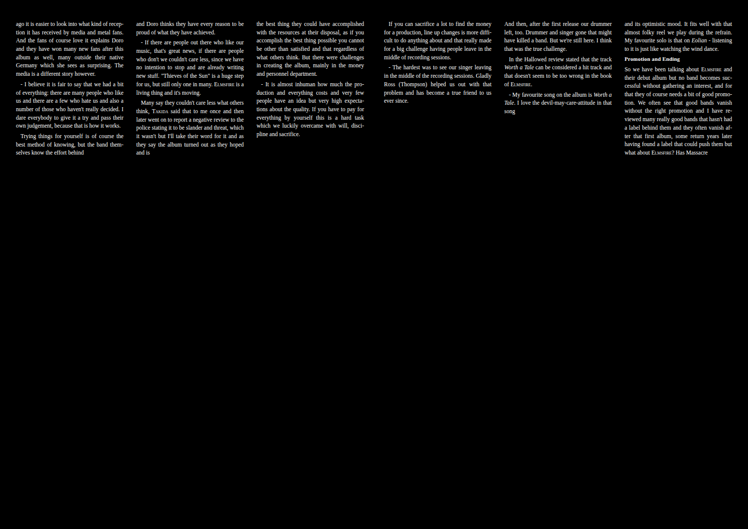ago it is easier to look into what kind of reception it has received by media and metal fans. And the fans of course love it explains Doro and they have won many new fans after this album as well, many outside their native Germany which she sees as surprising. The media is a different story however.
- I believe it is fair to say that we had a bit of everything: there are many people who like us and there are a few who hate us and also a number of those who haven't really decided. I dare everybody to give it a try and pass their own judgement, because that is how it works.
Trying things for yourself is of course the best method of knowing, but the band themselves know the effort behind
and Doro thinks they have every reason to be proud of what they have achieved.
- If there are people out there who like our music, that's great news, if there are people who don't we couldn't care less, since we have no intention to stop and are already writing new stuff. "Thieves of the Sun" is a huge step for us, but still only one in many. Elmsfire is a living thing and it's moving.
Many say they couldn't care less what others think, Takida said that to me once and then later went on to report a negative review to the police stating it to be slander and threat, which it wasn't but I'll take their word for it and as they say the album turned out as they hoped and is
the best thing they could have accomplished with the resources at their disposal, as if you accomplish the best thing possible you cannot be other than satisfied and that regardless of what others think. But there were challenges in creating the album, mainly in the money and personnel department.
- It is almost inhuman how much the production and everything costs and very few people have an idea but very high expectations about the quality. If you have to pay for everything by yourself this is a hard task which we luckily overcame with will, discipline and sacrifice.
If you can sacrifice a lot to find the money for a production, line up changes is more difficult to do anything about and that really made for a big challenge having people leave in the middle of recording sessions.
- The hardest was to see our singer leaving in the middle of the recording sessions. Gladly Ross (Thompson) helped us out with that problem and has become a true friend to us ever since.
And then, after the first release our drummer left, too. Drummer and singer gone that might have killed a band. But we're still here. I think that was the true challenge.
In the Hallowed review stated that the track Worth a Tale can be considered a hit track and that doesn't seem to be too wrong in the book of Elmsfire.
- My favourite song on the album is Worth a Tale. I love the devil-may-care-attitude in that song
and its optimistic mood. It fits well with that almost folky reel we play during the refrain. My favourite solo is that on Eolian - listening to it is just like watching the wind dance.
Promotion and Ending
So we have been talking about Elmsfire and their debut album but no band becomes successful without gathering an interest, and for that they of course needs a bit of good promotion. We often see that good bands vanish without the right promotion and I have reviewed many really good bands that hasn't had a label behind them and they often vanish after that first album, some return years later having found a label that could push them but what about Elmsfire? Has Massacre